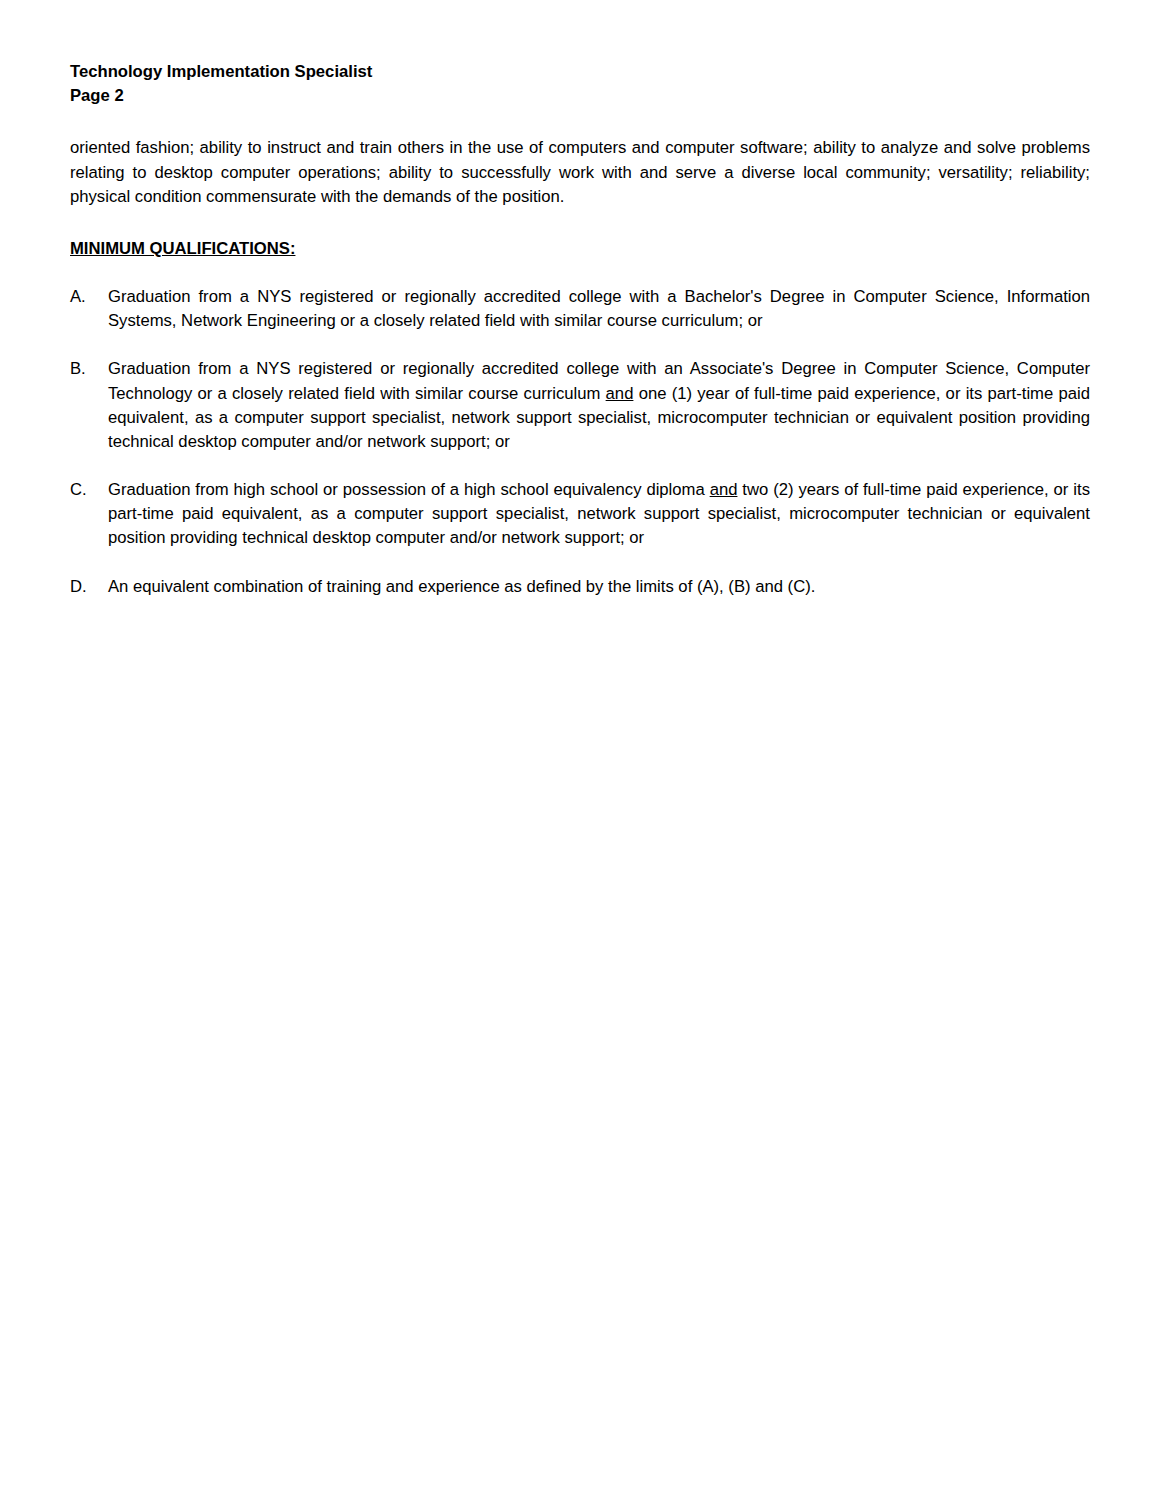Technology Implementation Specialist Page 2
oriented fashion; ability to instruct and train others in the use of computers and computer software; ability to analyze and solve problems relating to desktop computer operations; ability to successfully work with and serve a diverse local community; versatility; reliability; physical condition commensurate with the demands of the position.
MINIMUM QUALIFICATIONS:
A. Graduation from a NYS registered or regionally accredited college with a Bachelor's Degree in Computer Science, Information Systems, Network Engineering or a closely related field with similar course curriculum; or
B. Graduation from a NYS registered or regionally accredited college with an Associate's Degree in Computer Science, Computer Technology or a closely related field with similar course curriculum and one (1) year of full-time paid experience, or its part-time paid equivalent, as a computer support specialist, network support specialist, microcomputer technician or equivalent position providing technical desktop computer and/or network support; or
C. Graduation from high school or possession of a high school equivalency diploma and two (2) years of full-time paid experience, or its part-time paid equivalent, as a computer support specialist, network support specialist, microcomputer technician or equivalent position providing technical desktop computer and/or network support; or
D. An equivalent combination of training and experience as defined by the limits of (A), (B) and (C).